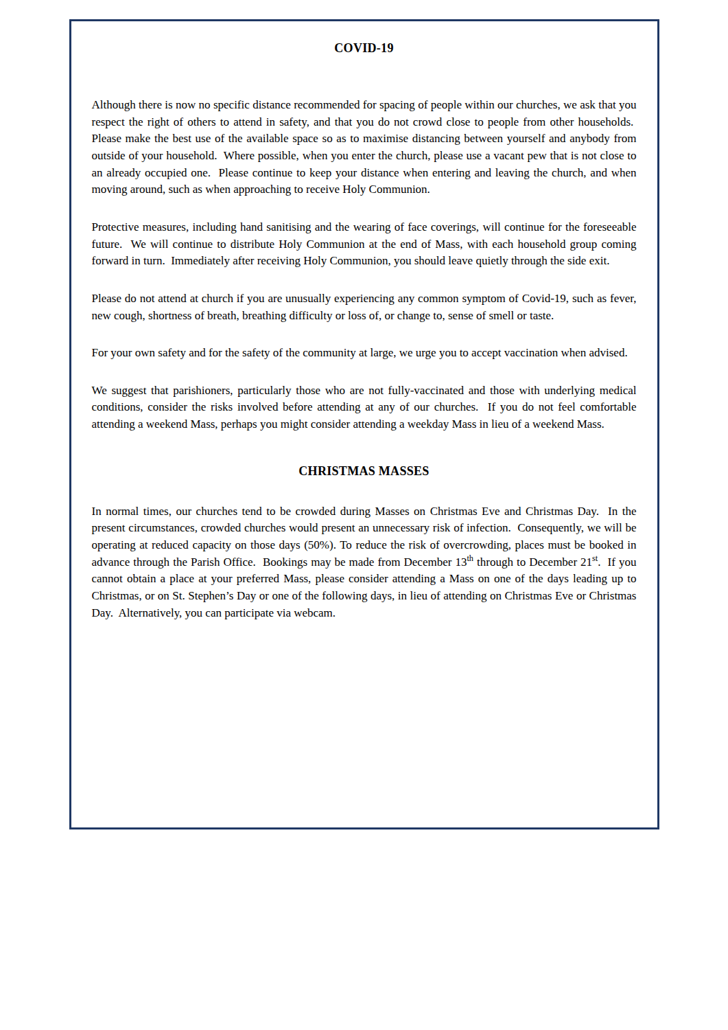COVID-19
Although there is now no specific distance recommended for spacing of people within our churches, we ask that you respect the right of others to attend in safety, and that you do not crowd close to people from other households. Please make the best use of the available space so as to maximise distancing between yourself and anybody from outside of your household. Where possible, when you enter the church, please use a vacant pew that is not close to an already occupied one. Please continue to keep your distance when entering and leaving the church, and when moving around, such as when approaching to receive Holy Communion.
Protective measures, including hand sanitising and the wearing of face coverings, will continue for the foreseeable future. We will continue to distribute Holy Communion at the end of Mass, with each household group coming forward in turn. Immediately after receiving Holy Communion, you should leave quietly through the side exit.
Please do not attend at church if you are unusually experiencing any common symptom of Covid-19, such as fever, new cough, shortness of breath, breathing difficulty or loss of, or change to, sense of smell or taste.
For your own safety and for the safety of the community at large, we urge you to accept vaccination when advised.
We suggest that parishioners, particularly those who are not fully-vaccinated and those with underlying medical conditions, consider the risks involved before attending at any of our churches. If you do not feel comfortable attending a weekend Mass, perhaps you might consider attending a weekday Mass in lieu of a weekend Mass.
CHRISTMAS MASSES
In normal times, our churches tend to be crowded during Masses on Christmas Eve and Christmas Day. In the present circumstances, crowded churches would present an unnecessary risk of infection. Consequently, we will be operating at reduced capacity on those days (50%). To reduce the risk of overcrowding, places must be booked in advance through the Parish Office. Bookings may be made from December 13th through to December 21st. If you cannot obtain a place at your preferred Mass, please consider attending a Mass on one of the days leading up to Christmas, or on St. Stephen’s Day or one of the following days, in lieu of attending on Christmas Eve or Christmas Day. Alternatively, you can participate via webcam.